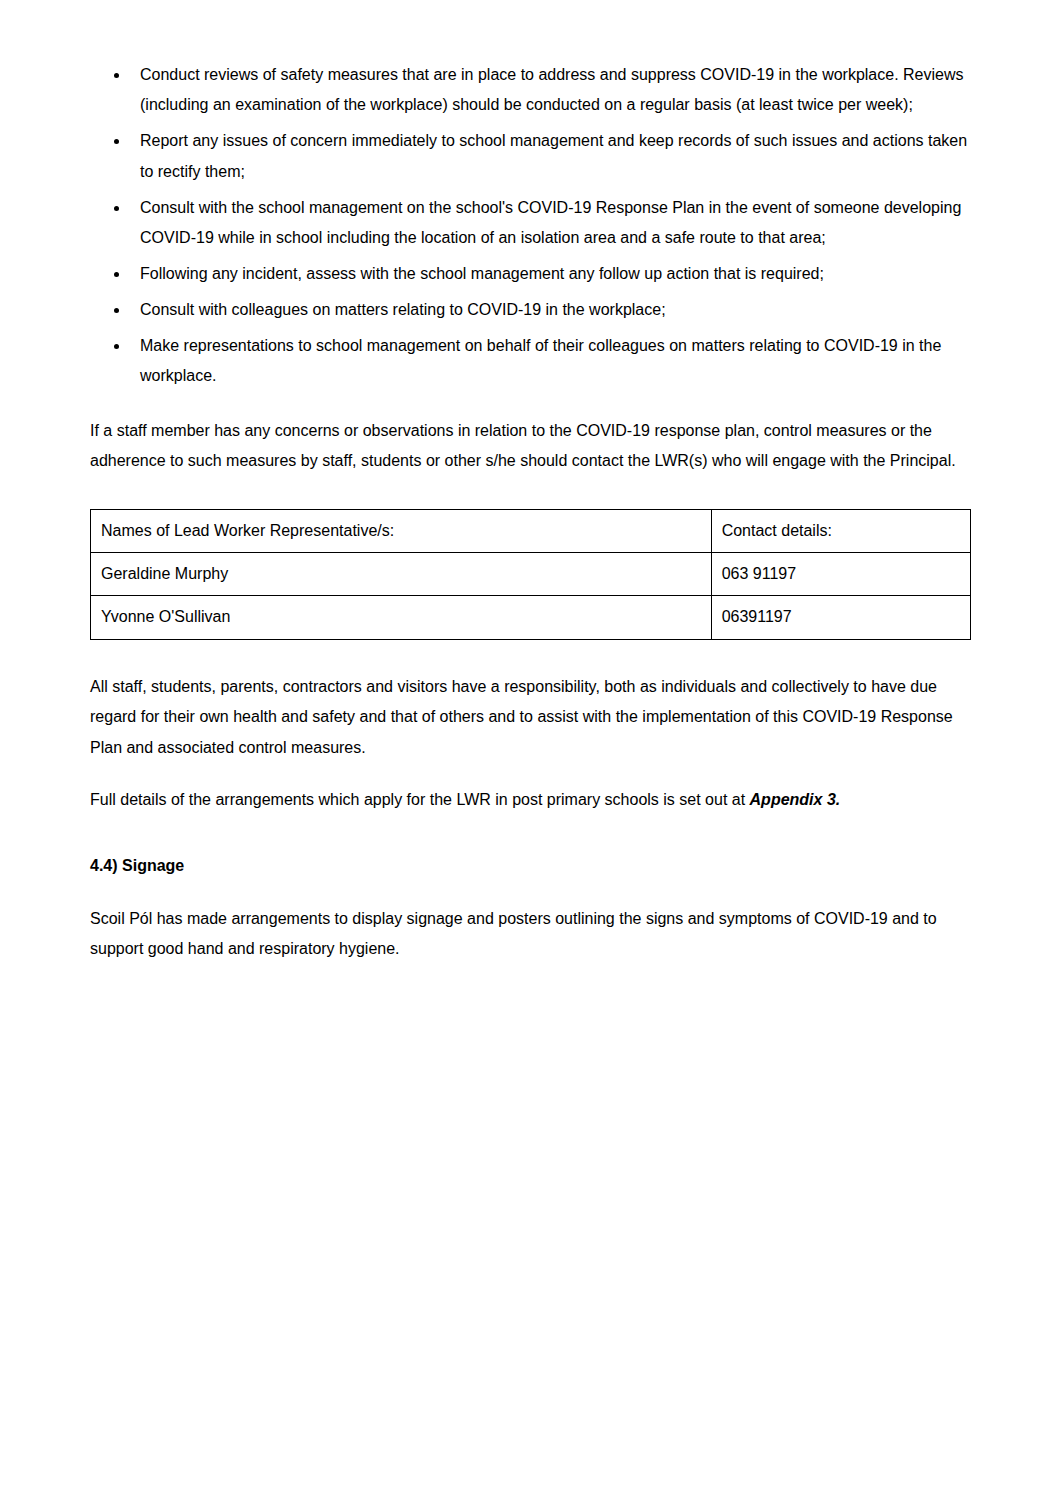Conduct reviews of safety measures that are in place to address and suppress COVID-19 in the workplace. Reviews (including an examination of the workplace) should be conducted on a regular basis (at least twice per week);
Report any issues of concern immediately to school management and keep records of such issues and actions taken to rectify them;
Consult with the school management on the school's COVID-19 Response Plan in the event of someone developing COVID-19 while in school including the location of an isolation area and a safe route to that area;
Following any incident, assess with the school management any follow up action that is required;
Consult with colleagues on matters relating to COVID-19 in the workplace;
Make representations to school management on behalf of their colleagues on matters relating to COVID-19 in the workplace.
If a staff member has any concerns or observations in relation to the COVID-19 response plan, control measures or the adherence to such measures by staff, students or other s/he should contact the LWR(s) who will engage with the Principal.
| Names of Lead Worker Representative/s: | Contact details: |
| Geraldine Murphy | 063 91197 |
| Yvonne O'Sullivan | 06391197 |
All staff, students, parents, contractors and visitors have a responsibility, both as individuals and collectively to have due regard for their own health and safety and that of others and to assist with the implementation of this COVID-19 Response Plan and associated control measures.
Full details of the arrangements which apply for the LWR in post primary schools is set out at Appendix 3.
4.4) Signage
Scoil Pól has made arrangements to display signage and posters outlining the signs and symptoms of COVID-19 and to support good hand and respiratory hygiene.